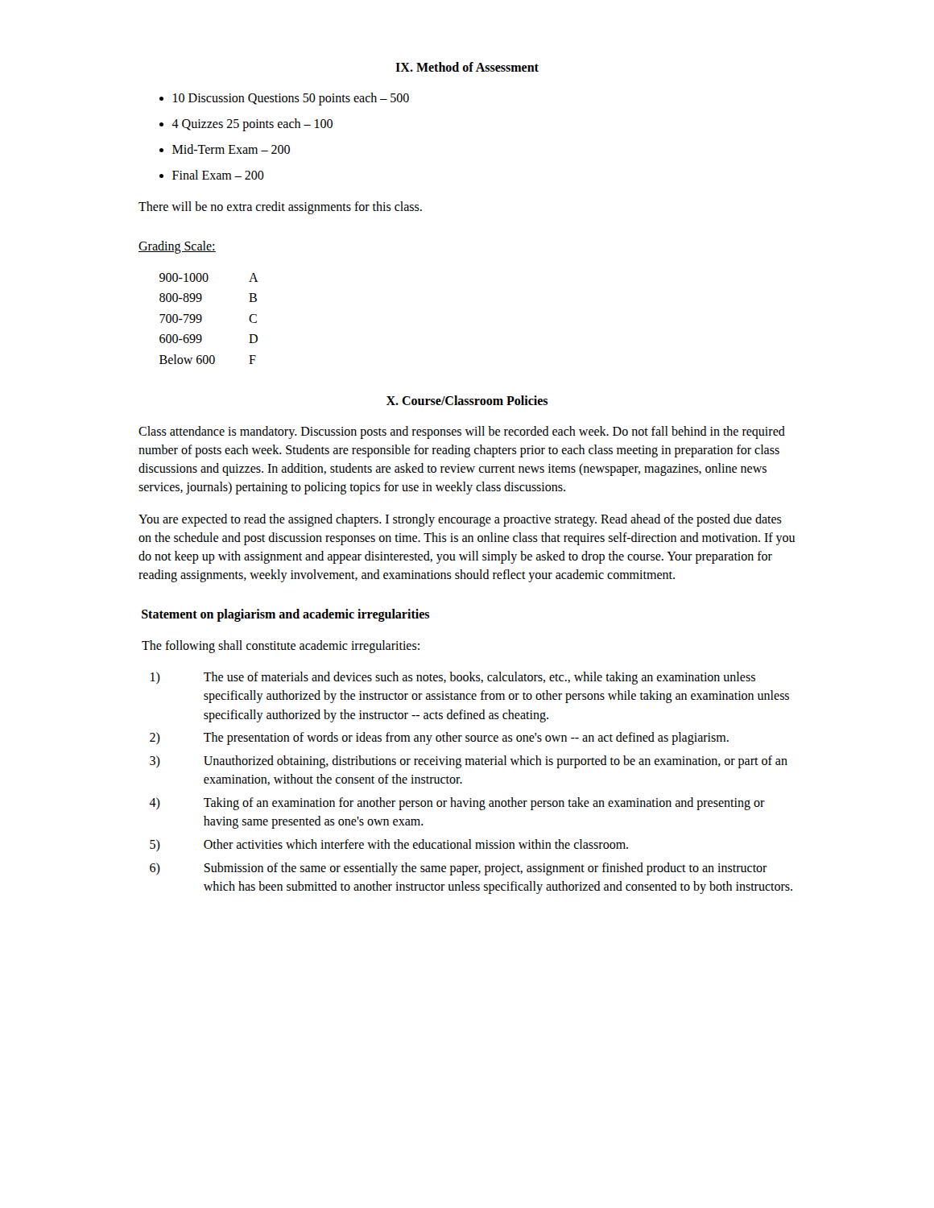IX. Method of Assessment
10 Discussion Questions 50 points each – 500
4 Quizzes 25 points each – 100
Mid-Term Exam – 200
Final Exam – 200
There will be no extra credit assignments for this class.
Grading Scale:
| 900-1000 | A |
| 800-899 | B |
| 700-799 | C |
| 600-699 | D |
| Below 600 | F |
X. Course/Classroom Policies
Class attendance is mandatory. Discussion posts and responses will be recorded each week. Do not fall behind in the required number of posts each week. Students are responsible for reading chapters prior to each class meeting in preparation for class discussions and quizzes. In addition, students are asked to review current news items (newspaper, magazines, online news services, journals) pertaining to policing topics for use in weekly class discussions.
You are expected to read the assigned chapters. I strongly encourage a proactive strategy. Read ahead of the posted due dates on the schedule and post discussion responses on time. This is an online class that requires self-direction and motivation. If you do not keep up with assignment and appear disinterested, you will simply be asked to drop the course. Your preparation for reading assignments, weekly involvement, and examinations should reflect your academic commitment.
Statement on plagiarism and academic irregularities
The following shall constitute academic irregularities:
The use of materials and devices such as notes, books, calculators, etc., while taking an examination unless specifically authorized by the instructor or assistance from or to other persons while taking an examination unless specifically authorized by the instructor -- acts defined as cheating.
The presentation of words or ideas from any other source as one's own -- an act defined as plagiarism.
Unauthorized obtaining, distributions or receiving material which is purported to be an examination, or part of an examination, without the consent of the instructor.
Taking of an examination for another person or having another person take an examination and presenting or having same presented as one's own exam.
Other activities which interfere with the educational mission within the classroom.
Submission of the same or essentially the same paper, project, assignment or finished product to an instructor which has been submitted to another instructor unless specifically authorized and consented to by both instructors.